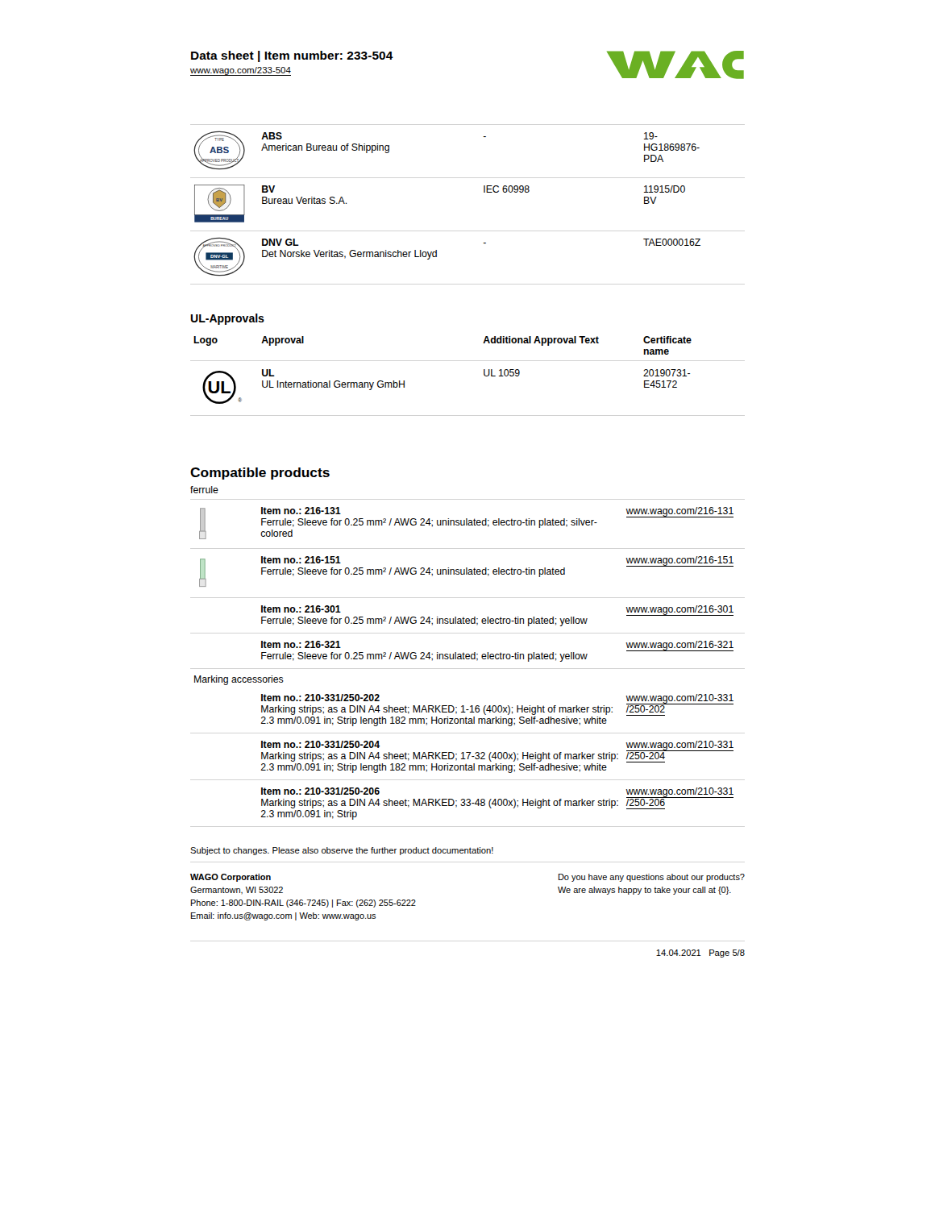Data sheet | Item number: 233-504
www.wago.com/233-504
| TYPE ABS APPROVED PRODUCT | ABS American Bureau of Shipping | - | 19- HG1869876- PDA |
| BV BUREAU | BV Bureau Veritas S.A. | IEC 60998 | 11915/D0 BV |
| APPROVED PRODUCT DNV·GL MARITIME | DNV GL Det Norske Veritas, Germanischer Lloyd | - | TAE000016Z |
UL-Approvals
| Logo | Approval | Additional Approval Text | Certificate name |
| --- | --- | --- | --- |
| UL ® | UL UL International Germany GmbH | UL 1059 | 20190731- E45172 |
Compatible products
ferrule
| | Item no.: 216-131 Ferrule; Sleeve for 0.25 mm² / AWG 24; uninsulated; electro-tin plated; silver-colored | www.wago.com/216-131 |
| | Item no.: 216-151 Ferrule; Sleeve for 0.25 mm² / AWG 24; uninsulated; electro-tin plated | www.wago.com/216-151 |
| | Item no.: 216-301 Ferrule; Sleeve for 0.25 mm² / AWG 24; insulated; electro-tin plated; yellow | www.wago.com/216-301 |
| | Item no.: 216-321 Ferrule; Sleeve for 0.25 mm² / AWG 24; insulated; electro-tin plated; yellow | www.wago.com/216-321 |
| Marking accessories |
| | Item no.: 210-331/250-202 Marking strips; as a DIN A4 sheet; MARKED; 1-16 (400x); Height of marker strip: 2.3 mm/0.091 in; Strip length 182 mm; Horizontal marking; Self-adhesive; white | www.wago.com/210-331 /250-202 |
| | Item no.: 210-331/250-204 Marking strips; as a DIN A4 sheet; MARKED; 17-32 (400x); Height of marker strip: 2.3 mm/0.091 in; Strip length 182 mm; Horizontal marking; Self-adhesive; white | www.wago.com/210-331 /250-204 |
| | Item no.: 210-331/250-206 Marking strips; as a DIN A4 sheet; MARKED; 33-48 (400x); Height of marker strip: 2.3 mm/0.091 in; Strip | www.wago.com/210-331 /250-206 |
Subject to changes. Please also observe the further product documentation!
WAGO Corporation
Germantown, WI 53022
Phone: 1-800-DIN-RAIL (346-7245) | Fax: (262) 255-6222
Email: info.us@wago.com | Web: www.wago.us
Do you have any questions about our products?
We are always happy to take your call at {0}.
14.04.2021 Page 5/8